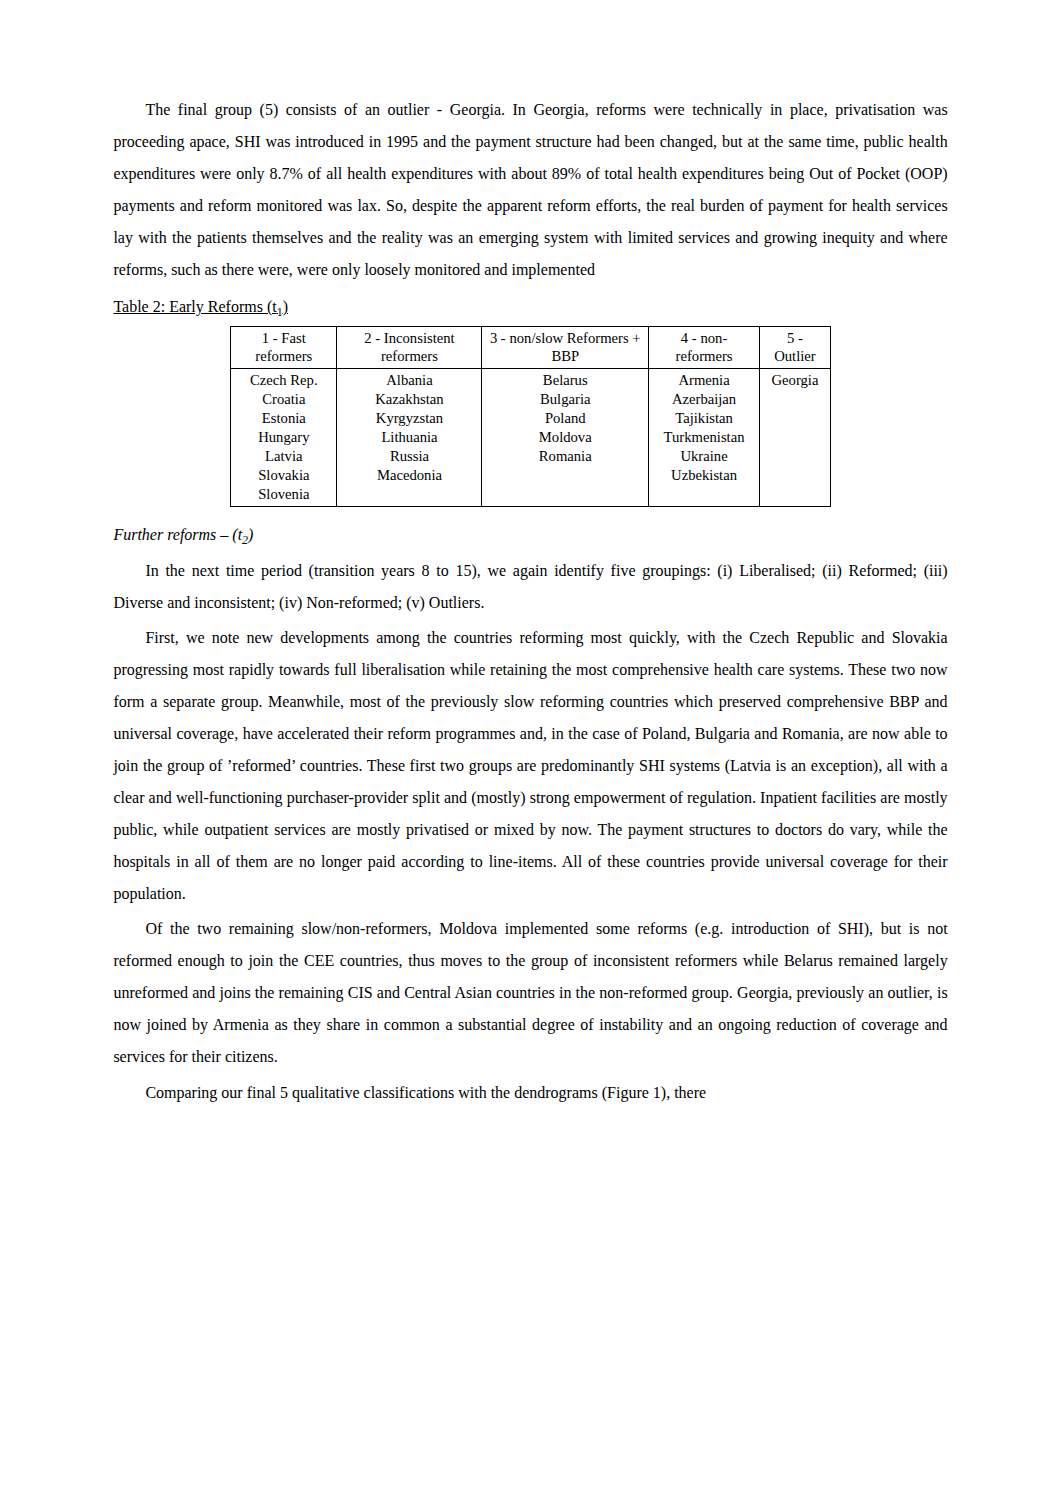The final group (5) consists of an outlier - Georgia. In Georgia, reforms were technically in place, privatisation was proceeding apace, SHI was introduced in 1995 and the payment structure had been changed, but at the same time, public health expenditures were only 8.7% of all health expenditures with about 89% of total health expenditures being Out of Pocket (OOP) payments and reform monitored was lax. So, despite the apparent reform efforts, the real burden of payment for health services lay with the patients themselves and the reality was an emerging system with limited services and growing inequity and where reforms, such as there were, were only loosely monitored and implemented
Table 2: Early Reforms (t1)
| 1 - Fast reformers | 2 - Inconsistent reformers | 3 - non/slow Reformers + BBP | 4 - non-reformers | 5 - Outlier |
| --- | --- | --- | --- | --- |
| Czech Rep. Croatia Estonia Hungary Latvia Slovakia Slovenia | Albania Kazakhstan Kyrgyzstan Lithuania Russia Macedonia | Belarus Bulgaria Poland Moldova Romania | Armenia Azerbaijan Tajikistan Turkmenistan Ukraine Uzbekistan | Georgia |
Further reforms – (t2)
In the next time period (transition years 8 to 15), we again identify five groupings: (i) Liberalised; (ii) Reformed; (iii) Diverse and inconsistent; (iv) Non-reformed; (v) Outliers.
First, we note new developments among the countries reforming most quickly, with the Czech Republic and Slovakia progressing most rapidly towards full liberalisation while retaining the most comprehensive health care systems. These two now form a separate group. Meanwhile, most of the previously slow reforming countries which preserved comprehensive BBP and universal coverage, have accelerated their reform programmes and, in the case of Poland, Bulgaria and Romania, are now able to join the group of ’reformed’ countries. These first two groups are predominantly SHI systems (Latvia is an exception), all with a clear and well-functioning purchaser-provider split and (mostly) strong empowerment of regulation. Inpatient facilities are mostly public, while outpatient services are mostly privatised or mixed by now. The payment structures to doctors do vary, while the hospitals in all of them are no longer paid according to line-items. All of these countries provide universal coverage for their population.
Of the two remaining slow/non-reformers, Moldova implemented some reforms (e.g. introduction of SHI), but is not reformed enough to join the CEE countries, thus moves to the group of inconsistent reformers while Belarus remained largely unreformed and joins the remaining CIS and Central Asian countries in the non-reformed group. Georgia, previously an outlier, is now joined by Armenia as they share in common a substantial degree of instability and an ongoing reduction of coverage and services for their citizens.
Comparing our final 5 qualitative classifications with the dendrograms (Figure 1), there